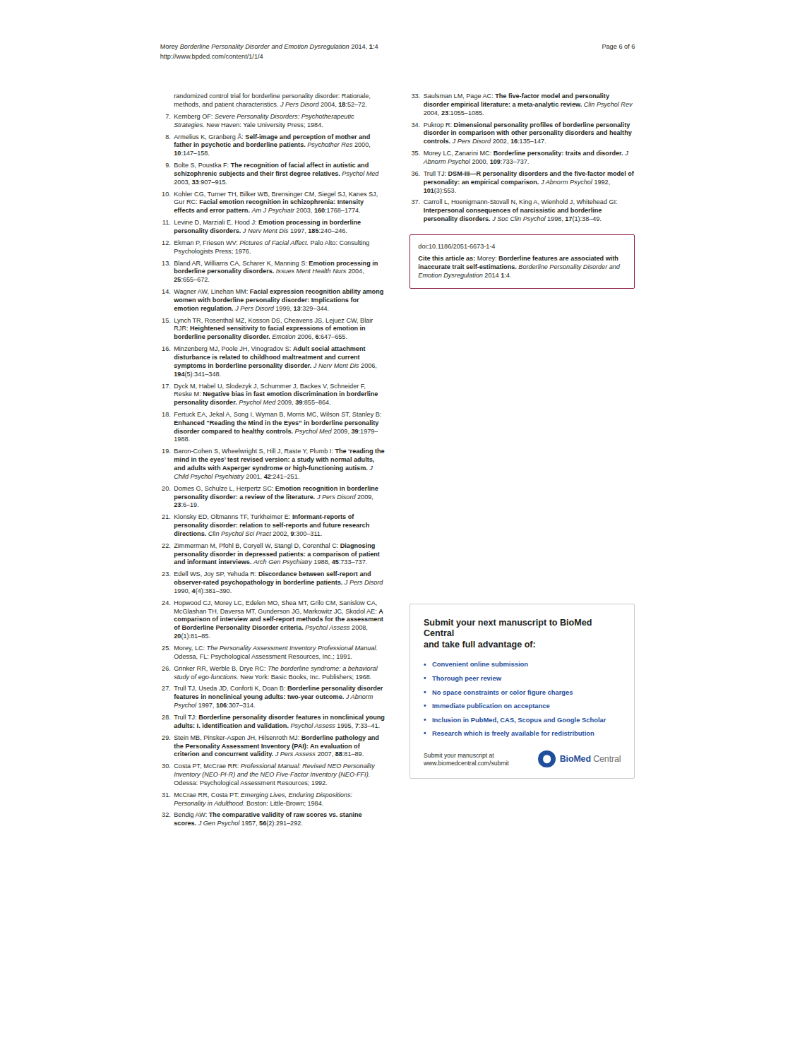Morey Borderline Personality Disorder and Emotion Dysregulation 2014, 1:4
http://www.bpded.com/content/1/1/4
Page 6 of 6
randomized control trial for borderline personality disorder: Rationale, methods, and patient characteristics. J Pers Disord 2004, 18:52–72.
7. Kernberg OF: Severe Personality Disorders: Psychotherapeutic Strategies. New Haven: Yale University Press; 1984.
8. Armelius K, Granberg Å: Self-image and perception of mother and father in psychotic and borderline patients. Psychother Res 2000, 10:147–158.
9. Bolte S, Poustka F: The recognition of facial affect in autistic and schizophrenic subjects and their first degree relatives. Psychol Med 2003, 33:907–915.
10. Kohler CG, Turner TH, Bilker WB, Brensinger CM, Siegel SJ, Kanes SJ, Gur RC: Facial emotion recognition in schizophrenia: Intensity effects and error pattern. Am J Psychiatr 2003, 160:1768–1774.
11. Levine D, Marziali E, Hood J: Emotion processing in borderline personality disorders. J Nerv Ment Dis 1997, 185:240–246.
12. Ekman P, Friesen WV: Pictures of Facial Affect. Palo Alto: Consulting Psychologists Press; 1976.
13. Bland AR, Williams CA, Scharer K, Manning S: Emotion processing in borderline personality disorders. Issues Ment Health Nurs 2004, 25:655–672.
14. Wagner AW, Linehan MM: Facial expression recognition ability among women with borderline personality disorder: Implications for emotion regulation. J Pers Disord 1999, 13:329–344.
15. Lynch TR, Rosenthal MZ, Kosson DS, Cheavens JS, Lejuez CW, Blair RJR: Heightened sensitivity to facial expressions of emotion in borderline personality disorder. Emotion 2006, 6:647–655.
16. Minzenberg MJ, Poole JH, Vinogradov S: Adult social attachment disturbance is related to childhood maltreatment and current symptoms in borderline personality disorder. J Nerv Ment Dis 2006, 194(5):341–348.
17. Dyck M, Habel U, Slodezyk J, Schummer J, Backes V, Schneider F, Reske M: Negative bias in fast emotion discrimination in borderline personality disorder. Psychol Med 2009, 39:855–864.
18. Fertuck EA, Jekal A, Song I, Wyman B, Morris MC, Wilson ST, Stanley B: Enhanced “Reading the Mind in the Eyes” in borderline personality disorder compared to healthy controls. Psychol Med 2009, 39:1979–1988.
19. Baron-Cohen S, Wheelwright S, Hill J, Raste Y, Plumb I: The ‘reading the mind in the eyes’ test revised version: a study with normal adults, and adults with Asperger syndrome or high-functioning autism. J Child Psychol Psychiatry 2001, 42:241–251.
20. Domes G, Schulze L, Herpertz SC: Emotion recognition in borderline personality disorder: a review of the literature. J Pers Disord 2009, 23:6–19.
21. Klonsky ED, Oltmanns TF, Turkheimer E: Informant-reports of personality disorder: relation to self-reports and future research directions. Clin Psychol Sci Pract 2002, 9:300–311.
22. Zimmerman M, Pfohl B, Coryell W, Stangl D, Corenthal C: Diagnosing personality disorder in depressed patients: a comparison of patient and informant interviews. Arch Gen Psychiatry 1988, 45:733–737.
23. Edell WS, Joy SP, Yehuda R: Discordance between self-report and observer-rated psychopathology in borderline patients. J Pers Disord 1990, 4(4):381–390.
24. Hopwood CJ, Morey LC, Edelen MO, Shea MT, Grilo CM, Sanislow CA, McGlashan TH, Daversa MT, Gunderson JG, Markowitz JC, Skodol AE: A comparison of interview and self-report methods for the assessment of Borderline Personality Disorder criteria. Psychol Assess 2008, 20(1):81–85.
25. Morey, LC: The Personality Assessment Inventory Professional Manual. Odessa, FL: Psychological Assessment Resources, Inc.; 1991.
26. Grinker RR, Werble B, Drye RC: The borderline syndrome: a behavioral study of ego-functions. New York: Basic Books, Inc. Publishers; 1968.
27. Trull TJ, Useda JD, Conforti K, Doan B: Borderline personality disorder features in nonclinical young adults: two-year outcome. J Abnorm Psychol 1997, 106:307–314.
28. Trull TJ: Borderline personality disorder features in nonclinical young adults: I. identification and validation. Psychol Assess 1995, 7:33–41.
29. Stein MB, Pinsker-Aspen JH, Hilsenroth MJ: Borderline pathology and the Personality Assessment Inventory (PAI): An evaluation of criterion and concurrent validity. J Pers Assess 2007, 88:81–89.
30. Costa PT, McCrae RR: Professional Manual: Revised NEO Personality Inventory (NEO-PI-R) and the NEO Five-Factor Inventory (NEO-FFI). Odessa: Psychological Assessment Resources; 1992.
31. McCrae RR, Costa PT: Emerging Lives, Enduring Dispositions: Personality in Adulthood. Boston: Little-Brown; 1984.
32. Bendig AW: The comparative validity of raw scores vs. stanine scores. J Gen Psychol 1957, 56(2):291–292.
33. Saulsman LM, Page AC: The five-factor model and personality disorder empirical literature: a meta-analytic review. Clin Psychol Rev 2004, 23:1055–1085.
34. Pukrop R: Dimensional personality profiles of borderline personality disorder in comparison with other personality disorders and healthy controls. J Pers Disord 2002, 16:135–147.
35. Morey LC, Zanarini MC: Borderline personality: traits and disorder. J Abnorm Psychol 2000, 109:733–737.
36. Trull TJ: DSM-III—R personality disorders and the five-factor model of personality: an empirical comparison. J Abnorm Psychol 1992, 101(3):553.
37. Carroll L, Hoenigmann-Stovall N, King A, Wienhold J, Whitehead GI: Interpersonal consequences of narcissistic and borderline personality disorders. J Soc Clin Psychol 1998, 17(1):38–49.
doi:10.1186/2051-6673-1-4
Cite this article as: Morey: Borderline features are associated with inaccurate trait self-estimations. Borderline Personality Disorder and Emotion Dysregulation 2014 1:4.
Submit your next manuscript to BioMed Central
and take full advantage of:
Convenient online submission
Thorough peer review
No space constraints or color figure charges
Immediate publication on acceptance
Inclusion in PubMed, CAS, Scopus and Google Scholar
Research which is freely available for redistribution
Submit your manuscript at
www.biomedcentral.com/submit
Bio Med Central